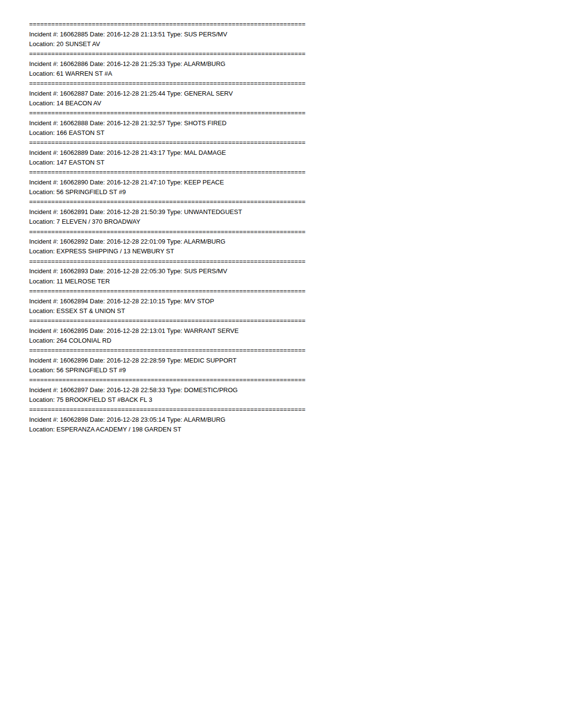===========================================================================
Incident #: 16062885 Date: 2016-12-28 21:13:51 Type: SUS PERS/MV
Location: 20 SUNSET AV
===========================================================================
Incident #: 16062886 Date: 2016-12-28 21:25:33 Type: ALARM/BURG
Location: 61 WARREN ST #A
===========================================================================
Incident #: 16062887 Date: 2016-12-28 21:25:44 Type: GENERAL SERV
Location: 14 BEACON AV
===========================================================================
Incident #: 16062888 Date: 2016-12-28 21:32:57 Type: SHOTS FIRED
Location: 166 EASTON ST
===========================================================================
Incident #: 16062889 Date: 2016-12-28 21:43:17 Type: MAL DAMAGE
Location: 147 EASTON ST
===========================================================================
Incident #: 16062890 Date: 2016-12-28 21:47:10 Type: KEEP PEACE
Location: 56 SPRINGFIELD ST #9
===========================================================================
Incident #: 16062891 Date: 2016-12-28 21:50:39 Type: UNWANTEDGUEST
Location: 7 ELEVEN / 370 BROADWAY
===========================================================================
Incident #: 16062892 Date: 2016-12-28 22:01:09 Type: ALARM/BURG
Location: EXPRESS SHIPPING / 13 NEWBURY ST
===========================================================================
Incident #: 16062893 Date: 2016-12-28 22:05:30 Type: SUS PERS/MV
Location: 11 MELROSE TER
===========================================================================
Incident #: 16062894 Date: 2016-12-28 22:10:15 Type: M/V STOP
Location: ESSEX ST & UNION ST
===========================================================================
Incident #: 16062895 Date: 2016-12-28 22:13:01 Type: WARRANT SERVE
Location: 264 COLONIAL RD
===========================================================================
Incident #: 16062896 Date: 2016-12-28 22:28:59 Type: MEDIC SUPPORT
Location: 56 SPRINGFIELD ST #9
===========================================================================
Incident #: 16062897 Date: 2016-12-28 22:58:33 Type: DOMESTIC/PROG
Location: 75 BROOKFIELD ST #BACK FL 3
===========================================================================
Incident #: 16062898 Date: 2016-12-28 23:05:14 Type: ALARM/BURG
Location: ESPERANZA ACADEMY / 198 GARDEN ST